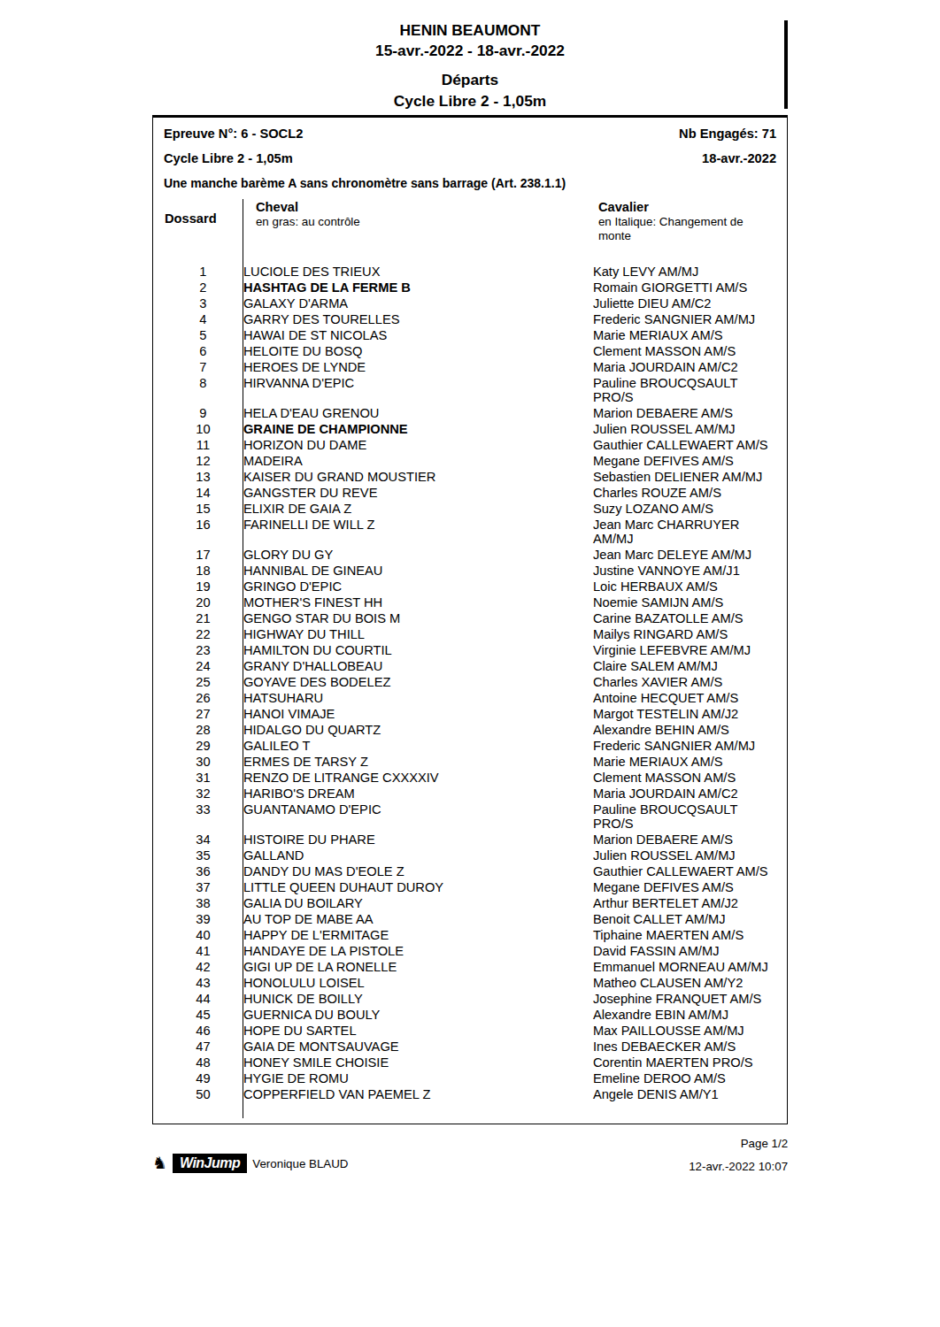HENIN BEAUMONT
15-avr.-2022 - 18-avr.-2022
Départs
Cycle Libre 2 - 1,05m
Epreuve N°: 6 - SOCL2 Nb Engagés: 71
Cycle Libre 2 - 1,05m 18-avr.-2022
Une manche barème A sans chronomètre sans barrage (Art. 238.1.1)
| Dossard | Cheval en gras: au contrôle | Cavalier en Italique: Changement de monte |
| --- | --- | --- |
| 1 | LUCIOLE DES TRIEUX | Katy LEVY AM/MJ |
| 2 | HASHTAG DE LA FERME B | Romain GIORGETTI AM/S |
| 3 | GALAXY D'ARMA | Juliette DIEU AM/C2 |
| 4 | GARRY DES TOURELLES | Frederic SANGNIER AM/MJ |
| 5 | HAWAI DE ST NICOLAS | Marie MERIAUX AM/S |
| 6 | HELOITE DU BOSQ | Clement MASSON AM/S |
| 7 | HEROES DE LYNDE | Maria JOURDAIN AM/C2 |
| 8 | HIRVANNA D'EPIC | Pauline BROUCQSAULT PRO/S |
| 9 | HELA D'EAU GRENOU | Marion DEBAERE AM/S |
| 10 | GRAINE DE CHAMPIONNE | Julien ROUSSEL AM/MJ |
| 11 | HORIZON DU DAME | Gauthier CALLEWAERT AM/S |
| 12 | MADEIRA | Megane DEFIVES AM/S |
| 13 | KAISER DU GRAND MOUSTIER | Sebastien DELIENER AM/MJ |
| 14 | GANGSTER DU REVE | Charles ROUZE AM/S |
| 15 | ELIXIR DE GAIA Z | Suzy LOZANO AM/S |
| 16 | FARINELLI DE WILL Z | Jean Marc CHARRUYER AM/MJ |
| 17 | GLORY DU GY | Jean Marc DELEYE AM/MJ |
| 18 | HANNIBAL DE GINEAU | Justine VANNOYE AM/J1 |
| 19 | GRINGO D'EPIC | Loic HERBAUX AM/S |
| 20 | MOTHER'S FINEST HH | Noemie SAMIJN AM/S |
| 21 | GENGO STAR DU BOIS M | Carine BAZATOLLE AM/S |
| 22 | HIGHWAY DU THILL | Mailys RINGARD AM/S |
| 23 | HAMILTON DU COURTIL | Virginie LEFEBVRE AM/MJ |
| 24 | GRANY D'HALLOBEAU | Claire SALEM AM/MJ |
| 25 | GOYAVE DES BODELEZ | Charles XAVIER AM/S |
| 26 | HATSUHARU | Antoine HECQUET AM/S |
| 27 | HANOI VIMAJE | Margot TESTELIN AM/J2 |
| 28 | HIDALGO DU QUARTZ | Alexandre BEHIN AM/S |
| 29 | GALILEO T | Frederic SANGNIER AM/MJ |
| 30 | ERMES DE TARSY Z | Marie MERIAUX AM/S |
| 31 | RENZO DE LITRANGE CXXXXIV | Clement MASSON AM/S |
| 32 | HARIBO'S DREAM | Maria JOURDAIN AM/C2 |
| 33 | GUANTANAMO D'EPIC | Pauline BROUCQSAULT PRO/S |
| 34 | HISTOIRE DU PHARE | Marion DEBAERE AM/S |
| 35 | GALLAND | Julien ROUSSEL AM/MJ |
| 36 | DANDY DU MAS D'EOLE Z | Gauthier CALLEWAERT AM/S |
| 37 | LITTLE QUEEN DUHAUT DUROY | Megane DEFIVES AM/S |
| 38 | GALIA DU BOILARY | Arthur BERTELET AM/J2 |
| 39 | AU TOP DE MABE AA | Benoit CALLET AM/MJ |
| 40 | HAPPY DE L'ERMITAGE | Tiphaine MAERTEN AM/S |
| 41 | HANDAYE DE LA PISTOLE | David FASSIN AM/MJ |
| 42 | GIGI UP DE LA RONELLE | Emmanuel MORNEAU AM/MJ |
| 43 | HONOLULU LOISEL | Matheo CLAUSEN AM/Y2 |
| 44 | HUNICK DE BOILLY | Josephine FRANQUET AM/S |
| 45 | GUERNICA DU BOULY | Alexandre EBIN AM/MJ |
| 46 | HOPE DU SARTEL | Max PAILLOUSSE AM/MJ |
| 47 | GAIA DE MONTSAUVAGE | Ines DEBAECKER AM/S |
| 48 | HONEY SMILE CHOISIE | Corentin MAERTEN PRO/S |
| 49 | HYGIE DE ROMU | Emeline DEROO AM/S |
| 50 | COPPERFIELD VAN PAEMEL Z | Angele DENIS AM/Y1 |
Page 1/2
♞ WinJump Veronique BLAUD
12-avr.-2022 10:07